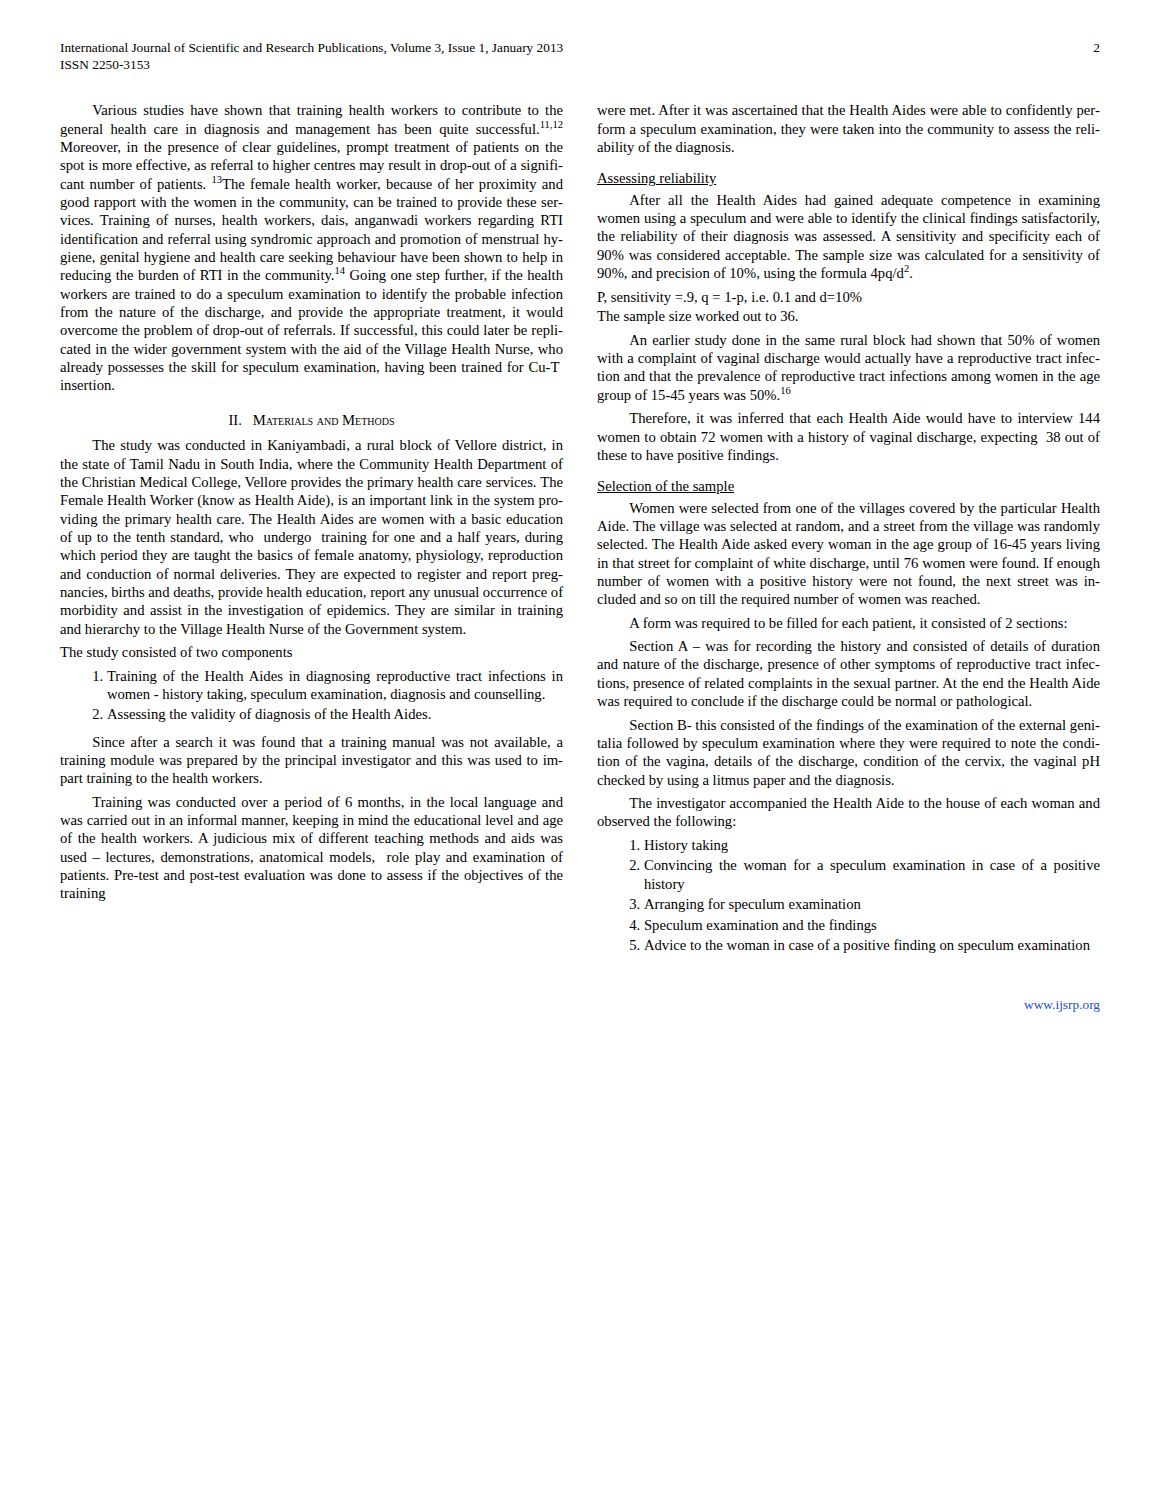International Journal of Scientific and Research Publications, Volume 3, Issue 1, January 2013 ISSN 2250-3153 2
Various studies have shown that training health workers to contribute to the general health care in diagnosis and management has been quite successful.11,12 Moreover, in the presence of clear guidelines, prompt treatment of patients on the spot is more effective, as referral to higher centres may result in drop-out of a significant number of patients. 13The female health worker, because of her proximity and good rapport with the women in the community, can be trained to provide these services. Training of nurses, health workers, dais, anganwadi workers regarding RTI identification and referral using syndromic approach and promotion of menstrual hygiene, genital hygiene and health care seeking behaviour have been shown to help in reducing the burden of RTI in the community.14 Going one step further, if the health workers are trained to do a speculum examination to identify the probable infection from the nature of the discharge, and provide the appropriate treatment, it would overcome the problem of drop-out of referrals. If successful, this could later be replicated in the wider government system with the aid of the Village Health Nurse, who already possesses the skill for speculum examination, having been trained for Cu-T insertion.
II. Materials and Methods
The study was conducted in Kaniyambadi, a rural block of Vellore district, in the state of Tamil Nadu in South India, where the Community Health Department of the Christian Medical College, Vellore provides the primary health care services. The Female Health Worker (know as Health Aide), is an important link in the system providing the primary health care. The Health Aides are women with a basic education of up to the tenth standard, who undergo training for one and a half years, during which period they are taught the basics of female anatomy, physiology, reproduction and conduction of normal deliveries. They are expected to register and report pregnancies, births and deaths, provide health education, report any unusual occurrence of morbidity and assist in the investigation of epidemics. They are similar in training and hierarchy to the Village Health Nurse of the Government system.
The study consisted of two components
Training of the Health Aides in diagnosing reproductive tract infections in women - history taking, speculum examination, diagnosis and counselling.
Assessing the validity of diagnosis of the Health Aides.
Since after a search it was found that a training manual was not available, a training module was prepared by the principal investigator and this was used to impart training to the health workers.
Training was conducted over a period of 6 months, in the local language and was carried out in an informal manner, keeping in mind the educational level and age of the health workers. A judicious mix of different teaching methods and aids was used – lectures, demonstrations, anatomical models, role play and examination of patients. Pre-test and post-test evaluation was done to assess if the objectives of the training
were met. After it was ascertained that the Health Aides were able to confidently perform a speculum examination, they were taken into the community to assess the reliability of the diagnosis.
Assessing reliability
After all the Health Aides had gained adequate competence in examining women using a speculum and were able to identify the clinical findings satisfactorily, the reliability of their diagnosis was assessed. A sensitivity and specificity each of 90% was considered acceptable. The sample size was calculated for a sensitivity of 90%, and precision of 10%, using the formula 4pq/d2.
P, sensitivity =.9, q = 1-p, i.e. 0.1 and d=10%
The sample size worked out to 36.
An earlier study done in the same rural block had shown that 50% of women with a complaint of vaginal discharge would actually have a reproductive tract infection and that the prevalence of reproductive tract infections among women in the age group of 15-45 years was 50%.16
Therefore, it was inferred that each Health Aide would have to interview 144 women to obtain 72 women with a history of vaginal discharge, expecting 38 out of these to have positive findings.
Selection of the sample
Women were selected from one of the villages covered by the particular Health Aide. The village was selected at random, and a street from the village was randomly selected. The Health Aide asked every woman in the age group of 16-45 years living in that street for complaint of white discharge, until 76 women were found. If enough number of women with a positive history were not found, the next street was included and so on till the required number of women was reached.
A form was required to be filled for each patient, it consisted of 2 sections:
Section A – was for recording the history and consisted of details of duration and nature of the discharge, presence of other symptoms of reproductive tract infections, presence of related complaints in the sexual partner. At the end the Health Aide was required to conclude if the discharge could be normal or pathological.
Section B- this consisted of the findings of the examination of the external genitalia followed by speculum examination where they were required to note the condition of the vagina, details of the discharge, condition of the cervix, the vaginal pH checked by using a litmus paper and the diagnosis.
The investigator accompanied the Health Aide to the house of each woman and observed the following:
History taking
Convincing the woman for a speculum examination in case of a positive history
Arranging for speculum examination
Speculum examination and the findings
Advice to the woman in case of a positive finding on speculum examination
www.ijsrp.org